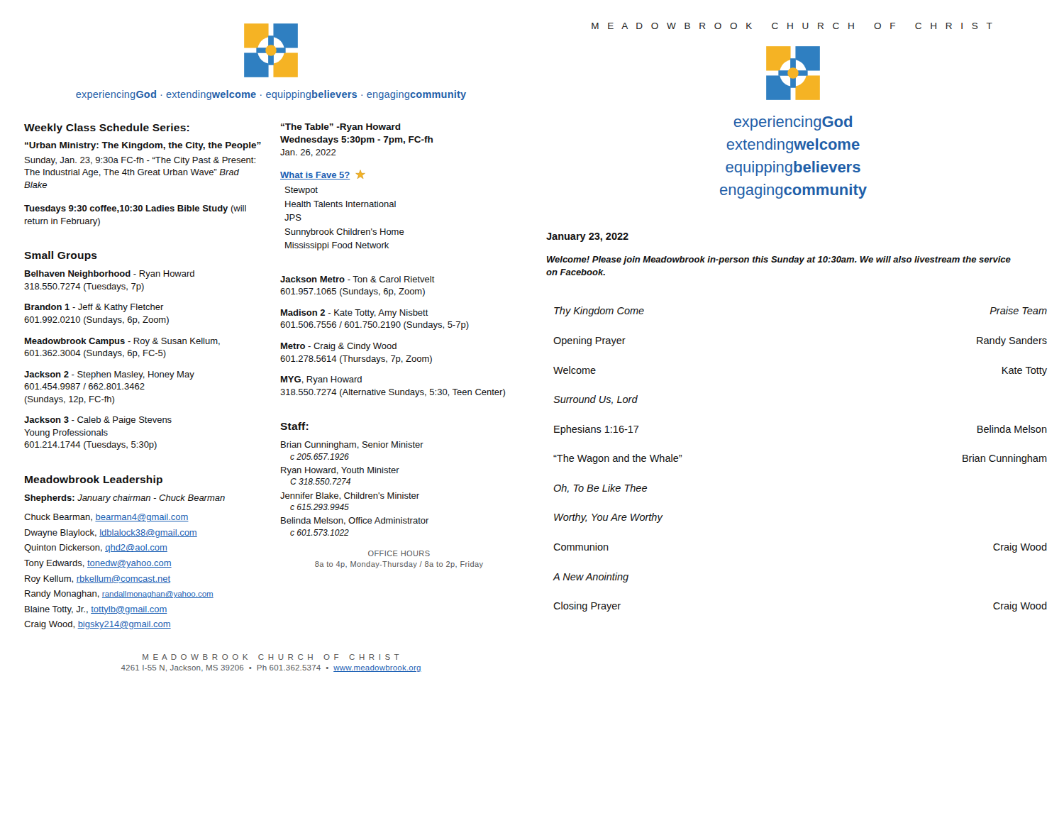experiencingGod·extendingwelcome·equippingbelievers·engagingcommunity
Weekly Class Schedule Series:
“Urban Ministry: The Kingdom, the City, the People”
Sunday, Jan. 23, 9:30a FC-fh - “The City Past & Present: The Industrial Age, The 4th Great Urban Wave” Brad Blake
Tuesdays 9:30 coffee,10:30 Ladies Bible Study (will return in February)
Small Groups
Belhaven Neighborhood - Ryan Howard
318.550.7274 (Tuesdays, 7p)
Brandon 1 - Jeff & Kathy Fletcher
601.992.0210 (Sundays, 6p, Zoom)
Meadowbrook Campus - Roy & Susan Kellum, 601.362.3004 (Sundays, 6p, FC-5)
Jackson 2 - Stephen Masley, Honey May
601.454.9987 / 662.801.3462
(Sundays, 12p, FC-fh)
Jackson 3 - Caleb & Paige Stevens
Young Professionals
601.214.1744 (Tuesdays, 5:30p)
Meadowbrook Leadership
Shepherds: January chairman - Chuck Bearman
Chuck Bearman, bearman4@gmail.com
Dwayne Blaylock, ldblalock38@gmail.com
Quinton Dickerson, qhd2@aol.com
Tony Edwards, tonedw@yahoo.com
Roy Kellum, rbkellum@comcast.net
Randy Monaghan, randallmonaghan@yahoo.com
Blaine Totty, Jr., tottylb@gmail.com
Craig Wood, bigsky214@gmail.com
“The Table” -Ryan Howard
Wednesdays 5:30pm - 7pm, FC-fh
Jan. 26, 2022
What is Fave 5?
Stewpot
Health Talents International
JPS
Sunnybrook Children's Home
Mississippi Food Network
Jackson Metro - Ton & Carol Rietvelt
601.957.1065 (Sundays, 6p, Zoom)
Madison 2 - Kate Totty, Amy Nisbett
601.506.7556 / 601.750.2190 (Sundays, 5-7p)
Metro - Craig & Cindy Wood
601.278.5614 (Thursdays, 7p, Zoom)
MYG, Ryan Howard
318.550.7274 (Alternative Sundays, 5:30, Teen Center)
Staff:
Brian Cunningham, Senior Minister c 205.657.1926
Ryan Howard, Youth Minister C 318.550.7274
Jennifer Blake, Children's Minister c 615.293.9945
Belinda Melson, Office Administrator c 601.573.1022
OFFICE HOURS
8a to 4p, Monday-Thursday / 8a to 2p, Friday
M E A D O W B R O O K C H U R C H O F C H R I S T
4261 I-55 N, Jackson, MS 39206 • Ph 601.362.5374 • www.meadowbrook.org
M E A D O W B R O O K C H U R C H O F C H R I S T
experiencingGod
extendingwelcome
equippingbelievers
engagingcommunity
January 23, 2022
Welcome! Please join Meadowbrook in-person this Sunday at 10:30am. We will also livestream the service on Facebook.
| Thy Kingdom Come | Praise Team |
| Opening Prayer | Randy Sanders |
| Welcome | Kate Totty |
| Surround Us, Lord | |
| Ephesians 1:16-17 | Belinda Melson |
| “The Wagon and the Whale” | Brian Cunningham |
| Oh, To Be Like Thee | |
| Worthy, You Are Worthy | |
| Communion | Craig Wood |
| A New Anointing | |
| Closing Prayer | Craig Wood |